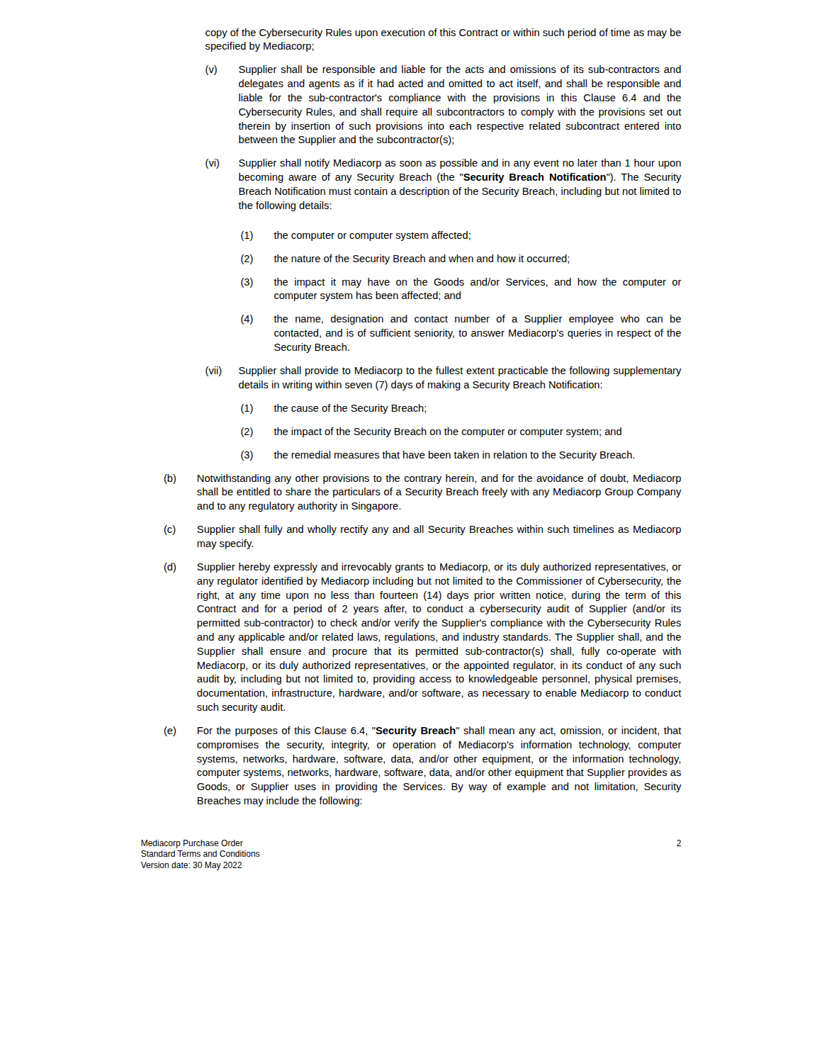copy of the Cybersecurity Rules upon execution of this Contract or within such period of time as may be specified by Mediacorp;
(v)
Supplier shall be responsible and liable for the acts and omissions of its sub-contractors and delegates and agents as if it had acted and omitted to act itself, and shall be responsible and liable for the sub-contractor's compliance with the provisions in this Clause 6.4 and the Cybersecurity Rules, and shall require all subcontractors to comply with the provisions set out therein by insertion of such provisions into each respective related subcontract entered into between the Supplier and the subcontractor(s);
(vi)
Supplier shall notify Mediacorp as soon as possible and in any event no later than 1 hour upon becoming aware of any Security Breach (the "Security Breach Notification"). The Security Breach Notification must contain a description of the Security Breach, including but not limited to the following details:
(1)
the computer or computer system affected;
(2)
the nature of the Security Breach and when and how it occurred;
(3)
the impact it may have on the Goods and/or Services, and how the computer or computer system has been affected; and
(4)
the name, designation and contact number of a Supplier employee who can be contacted, and is of sufficient seniority, to answer Mediacorp's queries in respect of the Security Breach.
(vii)
Supplier shall provide to Mediacorp to the fullest extent practicable the following supplementary details in writing within seven (7) days of making a Security Breach Notification:
(1)
the cause of the Security Breach;
(2)
the impact of the Security Breach on the computer or computer system; and
(3)
the remedial measures that have been taken in relation to the Security Breach.
(b)
Notwithstanding any other provisions to the contrary herein, and for the avoidance of doubt, Mediacorp shall be entitled to share the particulars of a Security Breach freely with any Mediacorp Group Company and to any regulatory authority in Singapore.
(c)
Supplier shall fully and wholly rectify any and all Security Breaches within such timelines as Mediacorp may specify.
(d)
Supplier hereby expressly and irrevocably grants to Mediacorp, or its duly authorized representatives, or any regulator identified by Mediacorp including but not limited to the Commissioner of Cybersecurity, the right, at any time upon no less than fourteen (14) days prior written notice, during the term of this Contract and for a period of 2 years after, to conduct a cybersecurity audit of Supplier (and/or its permitted sub-contractor) to check and/or verify the Supplier's compliance with the Cybersecurity Rules and any applicable and/or related laws, regulations, and industry standards. The Supplier shall, and the Supplier shall ensure and procure that its permitted sub-contractor(s) shall, fully co-operate with Mediacorp, or its duly authorized representatives, or the appointed regulator, in its conduct of any such audit by, including but not limited to, providing access to knowledgeable personnel, physical premises, documentation, infrastructure, hardware, and/or software, as necessary to enable Mediacorp to conduct such security audit.
(e)
For the purposes of this Clause 6.4, "Security Breach" shall mean any act, omission, or incident, that compromises the security, integrity, or operation of Mediacorp's information technology, computer systems, networks, hardware, software, data, and/or other equipment, or the information technology, computer systems, networks, hardware, software, data, and/or other equipment that Supplier provides as Goods, or Supplier uses in providing the Services. By way of example and not limitation, Security Breaches may include the following:
Mediacorp Purchase Order
Standard Terms and Conditions
Version date: 30 May 2022
2